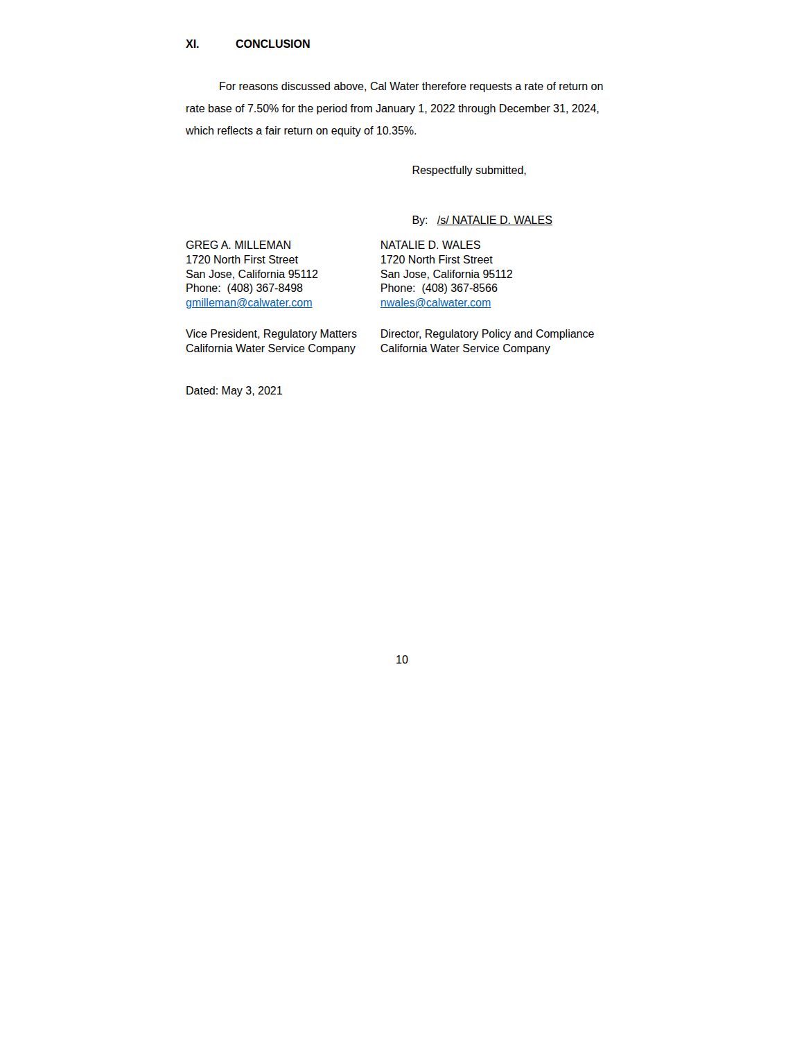XI. CONCLUSION
For reasons discussed above, Cal Water therefore requests a rate of return on rate base of 7.50% for the period from January 1, 2022 through December 31, 2024, which reflects a fair return on equity of 10.35%.
Respectfully submitted,
By: /s/ NATALIE D. WALES
| GREG A. MILLEMAN 1720 North First Street San Jose, California 95112 Phone: (408) 367-8498 gmilleman@calwater.com | NATALIE D. WALES 1720 North First Street San Jose, California 95112 Phone: (408) 367-8566 nwales@calwater.com |
| Vice President, Regulatory Matters California Water Service Company | Director, Regulatory Policy and Compliance California Water Service Company |
Dated: May 3, 2021
10